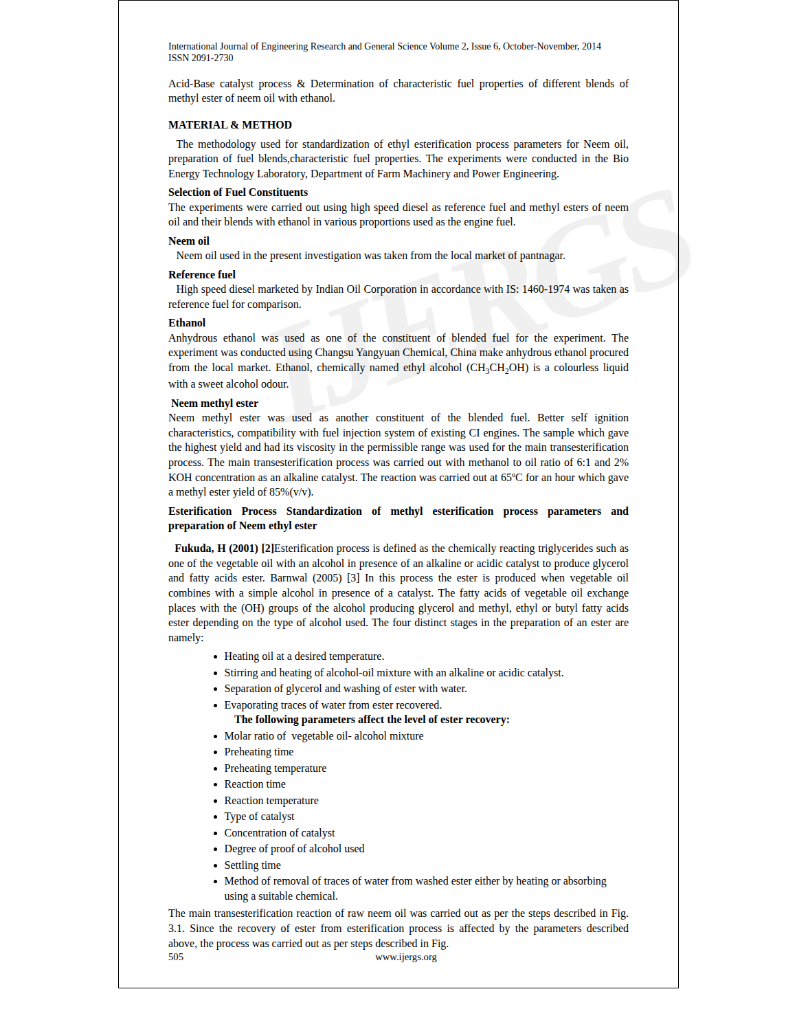IJERGS
International Journal of Engineering Research and General Science Volume 2, Issue 6, October-November, 2014
ISSN 2091-2730
Acid-Base catalyst process & Determination of characteristic fuel properties of different blends of methyl ester of neem oil with ethanol.
MATERIAL & METHOD
The methodology used for standardization of ethyl esterification process parameters for Neem oil, preparation of fuel blends,characteristic fuel properties. The experiments were conducted in the Bio Energy Technology Laboratory, Department of Farm Machinery and Power Engineering.
Selection of Fuel Constituents
The experiments were carried out using high speed diesel as reference fuel and methyl esters of neem oil and their blends with ethanol in various proportions used as the engine fuel.
Neem oil
Neem oil used in the present investigation was taken from the local market of pantnagar.
Reference fuel
High speed diesel marketed by Indian Oil Corporation in accordance with IS: 1460-1974 was taken as reference fuel for comparison.
Ethanol
Anhydrous ethanol was used as one of the constituent of blended fuel for the experiment. The experiment was conducted using Changsu Yangyuan Chemical, China make anhydrous ethanol procured from the local market. Ethanol, chemically named ethyl alcohol (CH3CH2OH) is a colourless liquid with a sweet alcohol odour.
Neem methyl ester
Neem methyl ester was used as another constituent of the blended fuel. Better self ignition characteristics, compatibility with fuel injection system of existing CI engines. The sample which gave the highest yield and had its viscosity in the permissible range was used for the main transesterification process. The main transesterification process was carried out with methanol to oil ratio of 6:1 and 2% KOH concentration as an alkaline catalyst. The reaction was carried out at 65ºC for an hour which gave a methyl ester yield of 85%(v/v).
Esterification Process Standardization of methyl esterification process parameters and preparation of Neem ethyl ester
Fukuda, H (2001) [2] Esterification process is defined as the chemically reacting triglycerides such as one of the vegetable oil with an alcohol in presence of an alkaline or acidic catalyst to produce glycerol and fatty acids ester. Barnwal (2005) [3] In this process the ester is produced when vegetable oil combines with a simple alcohol in presence of a catalyst. The fatty acids of vegetable oil exchange places with the (OH) groups of the alcohol producing glycerol and methyl, ethyl or butyl fatty acids ester depending on the type of alcohol used. The four distinct stages in the preparation of an ester are namely:
Heating oil at a desired temperature.
Stirring and heating of alcohol-oil mixture with an alkaline or acidic catalyst.
Separation of glycerol and washing of ester with water.
Evaporating traces of water from ester recovered.
The following parameters affect the level of ester recovery:
Molar ratio of vegetable oil- alcohol mixture
Preheating time
Preheating temperature
Reaction time
Reaction temperature
Type of catalyst
Concentration of catalyst
Degree of proof of alcohol used
Settling time
Method of removal of traces of water from washed ester either by heating or absorbing using a suitable chemical.
The main transesterification reaction of raw neem oil was carried out as per the steps described in Fig. 3.1. Since the recovery of ester from esterification process is affected by the parameters described above, the process was carried out as per steps described in Fig.
505
www.ijergs.org